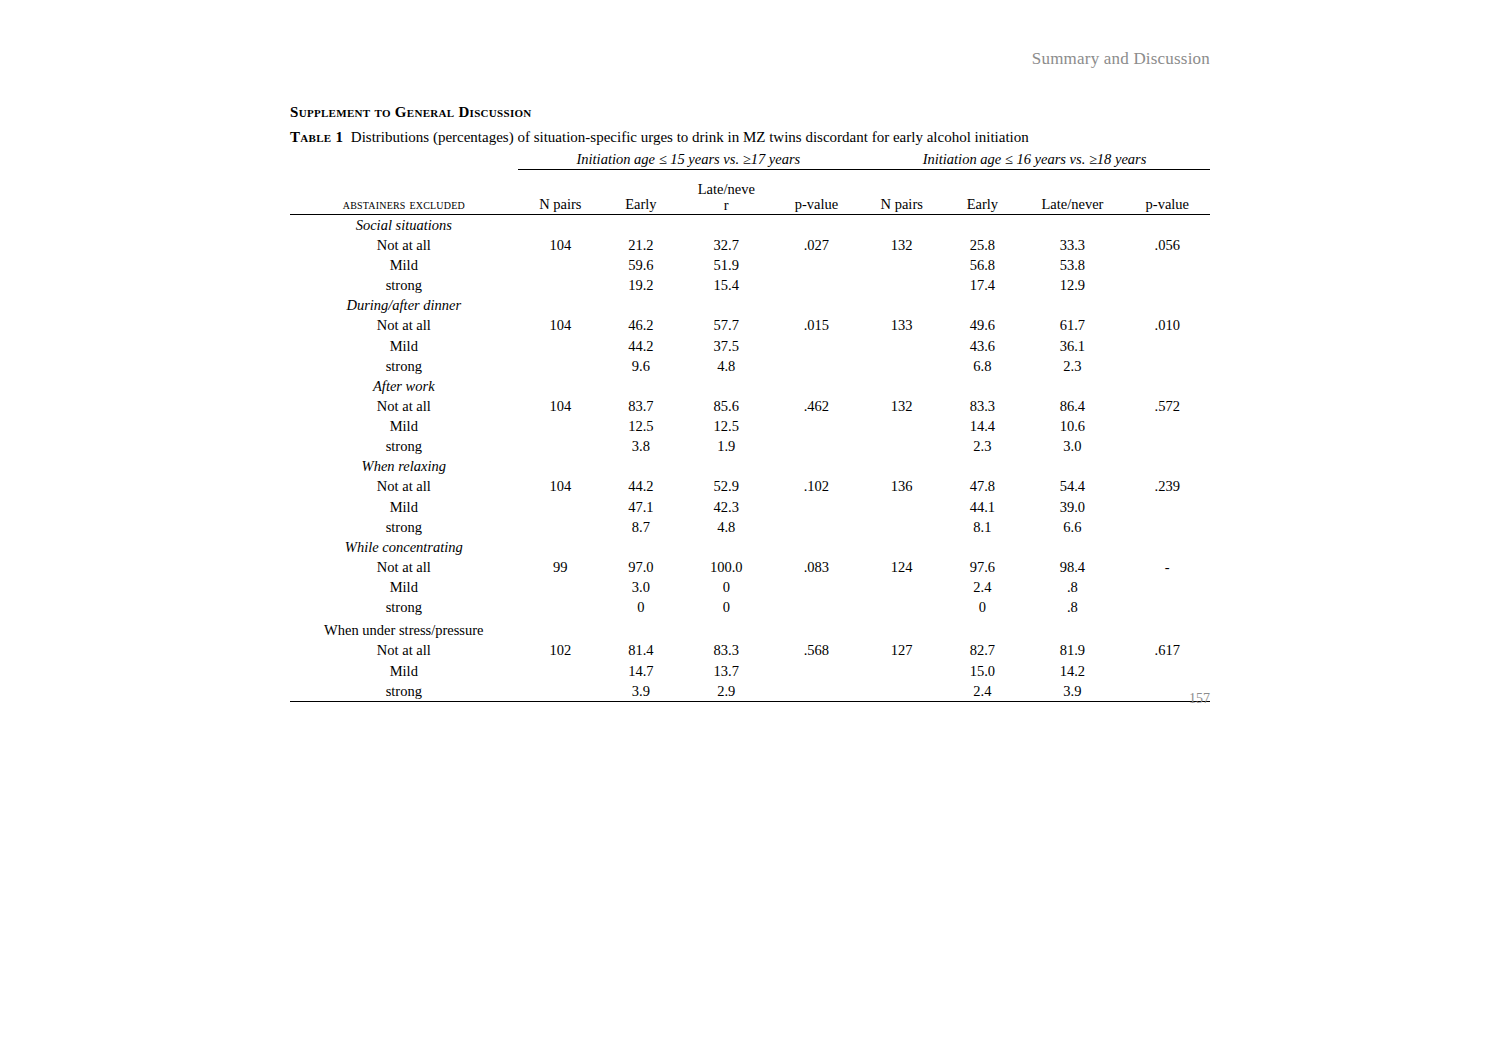Summary and Discussion
Supplement to General Discussion
Table 1 Distributions (percentages) of situation-specific urges to drink in MZ twins discordant for early alcohol initiation
| | Initiation age ≤ 15 years vs. ≥17 years | Initiation age ≤ 16 years vs. ≥18 years |
| abstainers excluded | N pairs | Early | Late/neve r | p-value | N pairs | Early | Late/never | p-value |
| Social situations | | | | | | | | |
| Not at all | 104 | 21.2 | 32.7 | .027 | 132 | 25.8 | 33.3 | .056 |
| Mild | | 59.6 | 51.9 | | | 56.8 | 53.8 | |
| strong | | 19.2 | 15.4 | | | 17.4 | 12.9 | |
| During/after dinner | | | | | | | | |
| Not at all | 104 | 46.2 | 57.7 | .015 | 133 | 49.6 | 61.7 | .010 |
| Mild | | 44.2 | 37.5 | | | 43.6 | 36.1 | |
| strong | | 9.6 | 4.8 | | | 6.8 | 2.3 | |
| After work | | | | | | | | |
| Not at all | 104 | 83.7 | 85.6 | .462 | 132 | 83.3 | 86.4 | .572 |
| Mild | | 12.5 | 12.5 | | | 14.4 | 10.6 | |
| strong | | 3.8 | 1.9 | | | 2.3 | 3.0 | |
| When relaxing | | | | | | | | |
| Not at all | 104 | 44.2 | 52.9 | .102 | 136 | 47.8 | 54.4 | .239 |
| Mild | | 47.1 | 42.3 | | | 44.1 | 39.0 | |
| strong | | 8.7 | 4.8 | | | 8.1 | 6.6 | |
| While concentrating | | | | | | | | |
| Not at all | 99 | 97.0 | 100.0 | .083 | 124 | 97.6 | 98.4 | - |
| Mild | | 3.0 | 0 | | | 2.4 | .8 | |
| strong | | 0 | 0 | | | 0 | .8 | |
| When under stress/pressure | | | | | | | | |
| Not at all | 102 | 81.4 | 83.3 | .568 | 127 | 82.7 | 81.9 | .617 |
| Mild | | 14.7 | 13.7 | | | 15.0 | 14.2 | |
| strong | | 3.9 | 2.9 | | | 2.4 | 3.9 | |
157